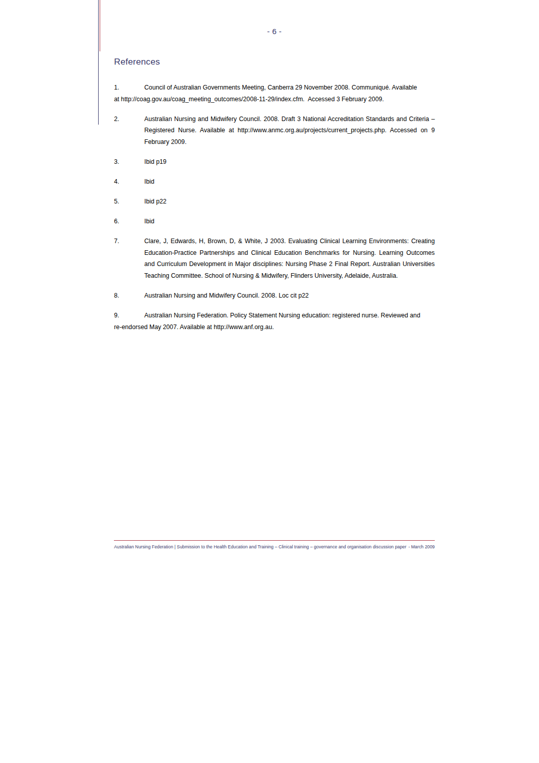- 6 -
References
1. Council of Australian Governments Meeting, Canberra 29 November 2008. Communiqué. Available at http://coag.gov.au/coag_meeting_outcomes/2008-11-29/index.cfm. Accessed 3 February 2009.
2. Australian Nursing and Midwifery Council. 2008. Draft 3 National Accreditation Standards and Criteria – Registered Nurse. Available at http://www.anmc.org.au/projects/current_projects.php. Accessed on 9 February 2009.
3. Ibid p19
4. Ibid
5. Ibid p22
6. Ibid
7. Clare, J, Edwards, H, Brown, D, & White, J 2003. Evaluating Clinical Learning Environments: Creating Education-Practice Partnerships and Clinical Education Benchmarks for Nursing. Learning Outcomes and Curriculum Development in Major disciplines: Nursing Phase 2 Final Report. Australian Universities Teaching Committee. School of Nursing & Midwifery, Flinders University, Adelaide, Australia.
8. Australian Nursing and Midwifery Council. 2008. Loc cit p22
9. Australian Nursing Federation. Policy Statement Nursing education: registered nurse. Reviewed and re-endorsed May 2007. Available at http://www.anf.org.au.
Australian Nursing Federation | Submission to the Health Education and Training – Clinical training – governance and organisation discussion paper
- March 2009